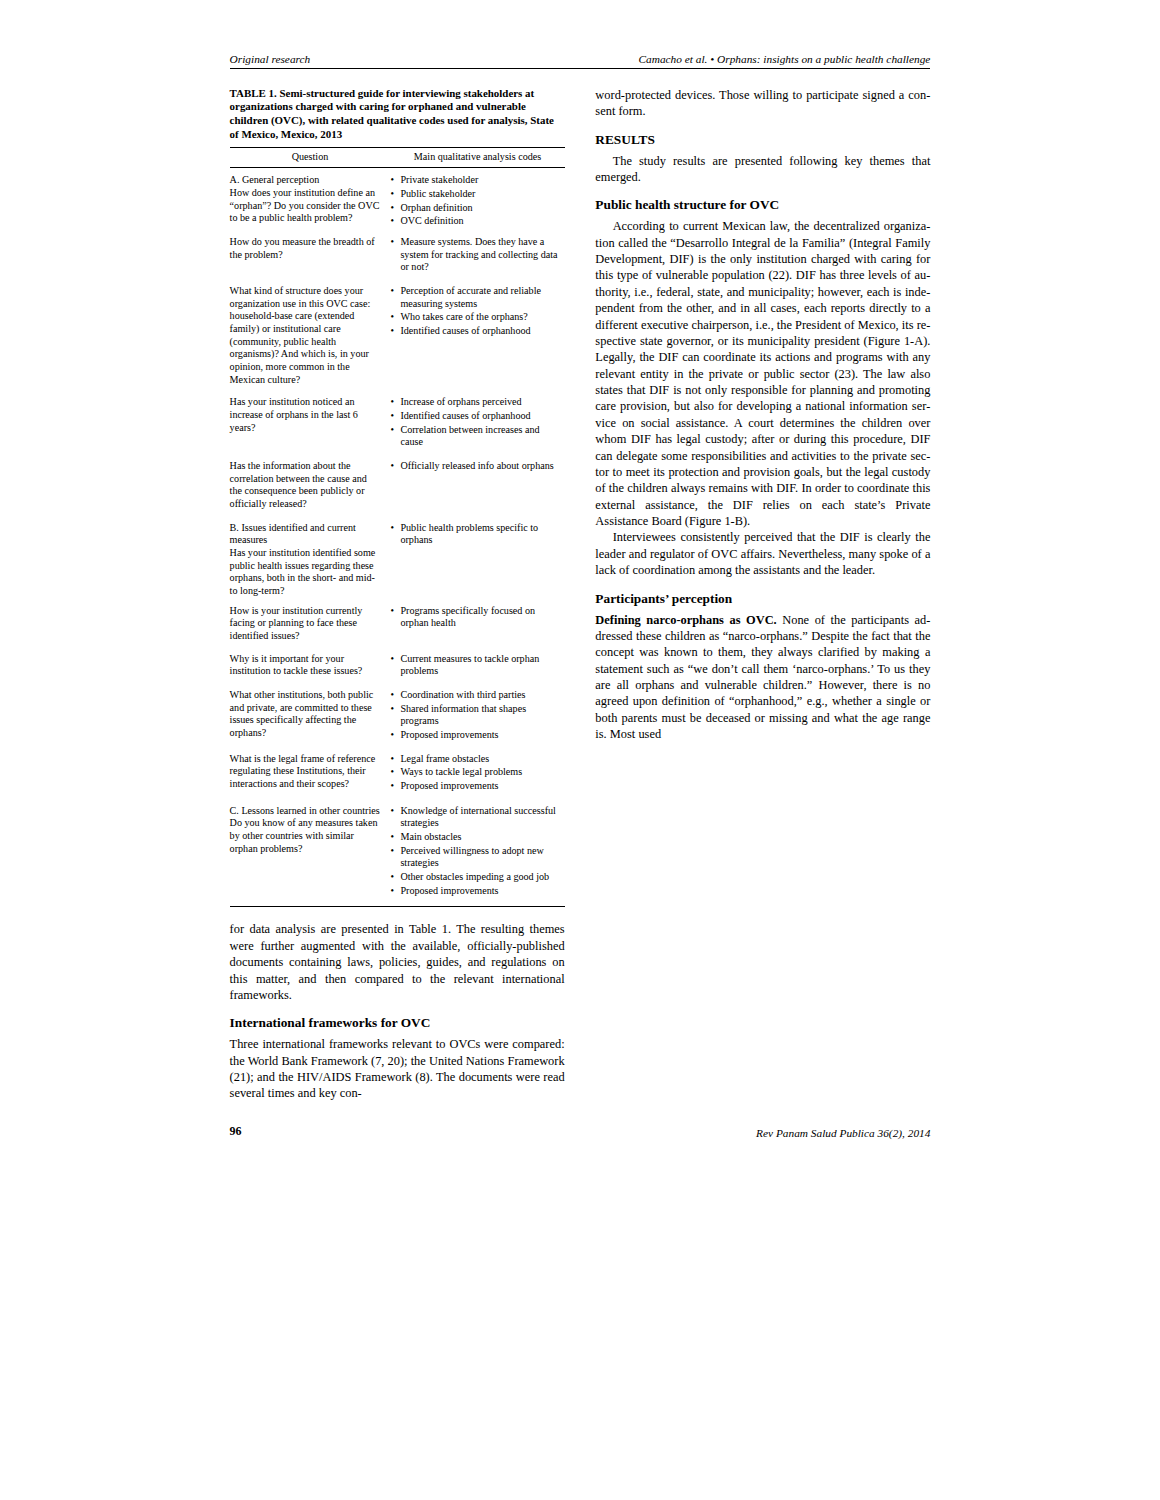Original research Camacho et al. • Orphans: insights on a public health challenge
TABLE 1. Semi-structured guide for interviewing stakeholders at organizations charged with caring for orphaned and vulnerable children (OVC), with related qualitative codes used for analysis, State of Mexico, Mexico, 2013
| Question | Main qualitative analysis codes |
| --- | --- |
| A. General perception How does your institution define an “orphan”? Do you consider the OVC to be a public health problem? | Private stakeholder Public stakeholder Orphan definition OVC definition |
| How do you measure the breadth of the problem? | Measure systems. Does they have a system for tracking and collecting data or not? |
| What kind of structure does your organization use in this OVC case: household-base care (extended family) or institutional care (community, public health organisms)? And which is, in your opinion, more common in the Mexican culture? | Perception of accurate and reliable measuring systems Who takes care of the orphans? Identified causes of orphanhood |
| Has your institution noticed an increase of orphans in the last 6 years? | Increase of orphans perceived Identified causes of orphanhood Correlation between increases and cause |
| Has the information about the correlation between the cause and the consequence been publicly or officially released? | Officially released info about orphans |
| B. Issues identified and current measures Has your institution identified some public health issues regarding these orphans, both in the short- and mid- to long-term? | Public health problems specific to orphans |
| How is your institution currently facing or planning to face these identified issues? | Programs specifically focused on orphan health |
| Why is it important for your institution to tackle these issues? | Current measures to tackle orphan problems |
| What other institutions, both public and private, are committed to these issues specifically affecting the orphans? | Coordination with third parties Shared information that shapes programs Proposed improvements |
| What is the legal frame of reference regulating these Institutions, their interactions and their scopes? | Legal frame obstacles Ways to tackle legal problems Proposed improvements |
| C. Lessons learned in other countries Do you know of any measures taken by other countries with similar orphan problems? | Knowledge of international successful strategies Main obstacles Perceived willingness to adopt new strategies Other obstacles impeding a good job Proposed improvements |
for data analysis are presented in Table 1. The resulting themes were further augmented with the available, officially-published documents containing laws, policies, guides, and regulations on this matter, and then compared to the relevant international frameworks.
International frameworks for OVC
Three international frameworks relevant to OVCs were compared: the World Bank Framework (7, 20); the United Nations Framework (21); and the HIV/AIDS Framework (8). The documents were read several times and key con-
word-protected devices. Those willing to participate signed a consent form.
RESULTS
The study results are presented following key themes that emerged.
Public health structure for OVC
According to current Mexican law, the decentralized organization called the “Desarrollo Integral de la Familia” (Integral Family Development, DIF) is the only institution charged with caring for this type of vulnerable population (22). DIF has three levels of authority, i.e., federal, state, and municipality; however, each is independent from the other, and in all cases, each reports directly to a different executive chairperson, i.e., the President of Mexico, its respective state governor, or its municipality president (Figure 1-A). Legally, the DIF can coordinate its actions and programs with any relevant entity in the private or public sector (23). The law also states that DIF is not only responsible for planning and promoting care provision, but also for developing a national information service on social assistance. A court determines the children over whom DIF has legal custody; after or during this procedure, DIF can delegate some responsibilities and activities to the private sector to meet its protection and provision goals, but the legal custody of the children always remains with DIF. In order to coordinate this external assistance, the DIF relies on each state’s Private Assistance Board (Figure 1-B).
Interviewees consistently perceived that the DIF is clearly the leader and regulator of OVC affairs. Nevertheless, many spoke of a lack of coordination among the assistants and the leader.
Participants’ perception
Defining narco-orphans as OVC.
None of the participants addressed these children as “narco-orphans.” Despite the fact that the concept was known to them, they always clarified by making a statement such as “we don’t call them ‘narco-orphans.’ To us they are all orphans and vulnerable children.” However, there is no agreed upon definition of “orphanhood,” e.g., whether a single or both parents must be deceased or missing and what the age range is. Most used
96 Rev Panam Salud Publica 36(2), 2014